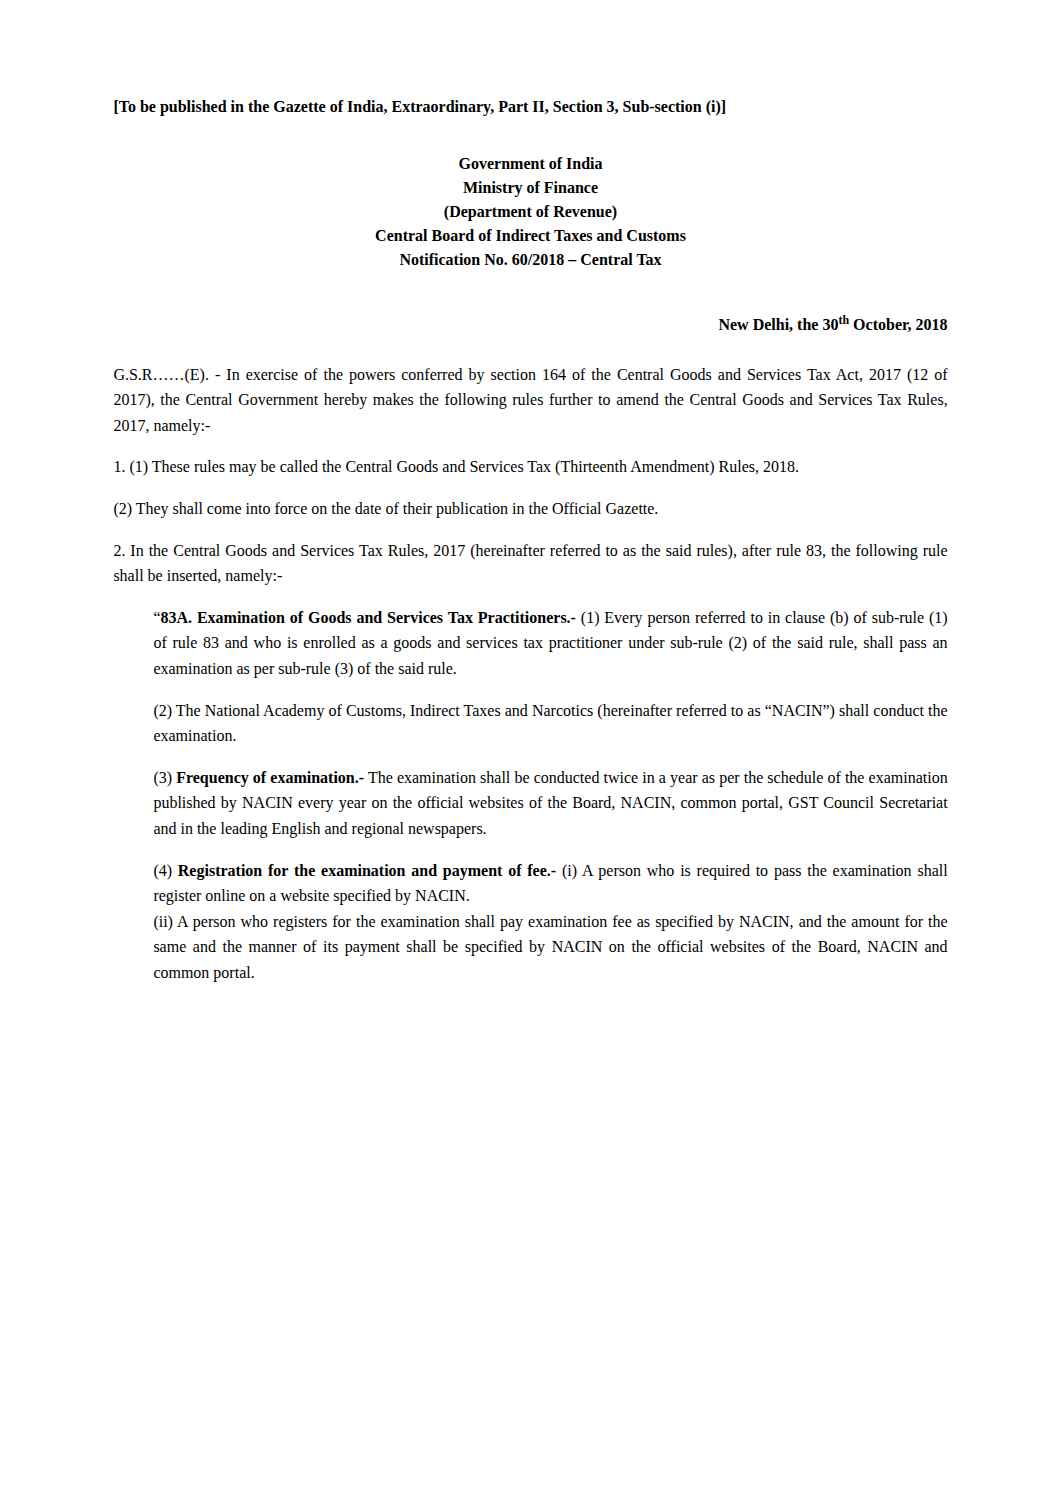[To be published in the Gazette of India, Extraordinary, Part II, Section 3, Sub-section (i)]
Government of India
Ministry of Finance
(Department of Revenue)
Central Board of Indirect Taxes and Customs
Notification No. 60/2018 – Central Tax
New Delhi, the 30th October, 2018
G.S.R……(E). - In exercise of the powers conferred by section 164 of the Central Goods and Services Tax Act, 2017 (12 of 2017), the Central Government hereby makes the following rules further to amend the Central Goods and Services Tax Rules, 2017, namely:-
1. (1) These rules may be called the Central Goods and Services Tax (Thirteenth Amendment) Rules, 2018.
(2) They shall come into force on the date of their publication in the Official Gazette.
2. In the Central Goods and Services Tax Rules, 2017 (hereinafter referred to as the said rules), after rule 83, the following rule shall be inserted, namely:-
“83A. Examination of Goods and Services Tax Practitioners.- (1) Every person referred to in clause (b) of sub-rule (1) of rule 83 and who is enrolled as a goods and services tax practitioner under sub-rule (2) of the said rule, shall pass an examination as per sub-rule (3) of the said rule.
(2) The National Academy of Customs, Indirect Taxes and Narcotics (hereinafter referred to as “NACIN”) shall conduct the examination.
(3) Frequency of examination.- The examination shall be conducted twice in a year as per the schedule of the examination published by NACIN every year on the official websites of the Board, NACIN, common portal, GST Council Secretariat and in the leading English and regional newspapers.
(4) Registration for the examination and payment of fee.- (i) A person who is required to pass the examination shall register online on a website specified by NACIN.
(ii) A person who registers for the examination shall pay examination fee as specified by NACIN, and the amount for the same and the manner of its payment shall be specified by NACIN on the official websites of the Board, NACIN and common portal.